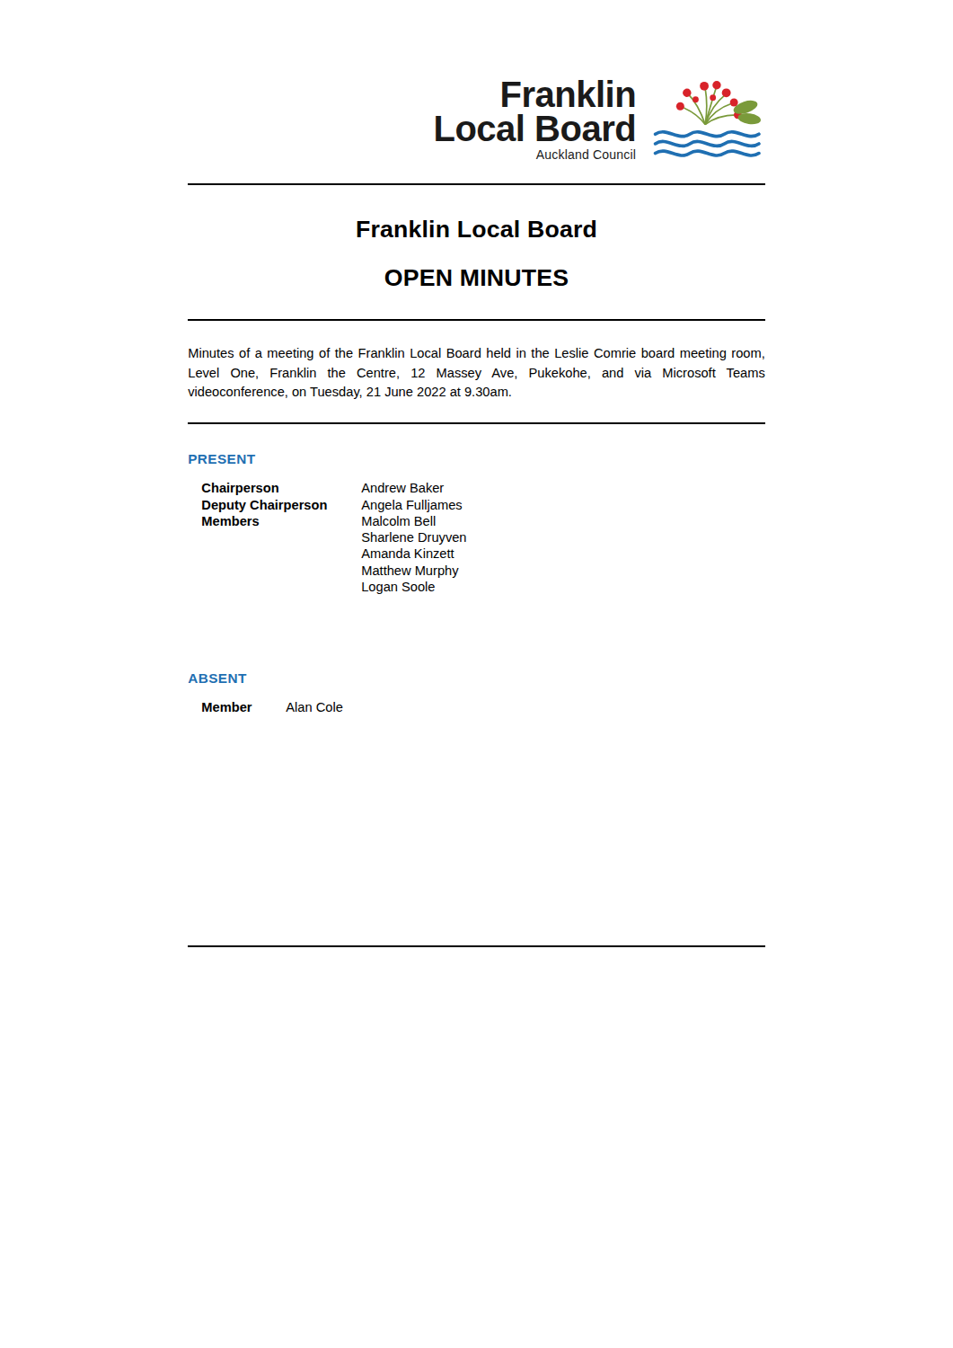Franklin Local Board Auckland Council
Franklin Local Board
OPEN MINUTES
Minutes of a meeting of the Franklin Local Board held in the Leslie Comrie board meeting room, Level One, Franklin the Centre, 12 Massey Ave, Pukekohe, and via Microsoft Teams videoconference, on Tuesday, 21 June 2022 at 9.30am.
PRESENT
| Chairperson | Andrew Baker |
| Deputy Chairperson | Angela Fulljames |
| Members | Malcolm Bell |
| | Sharlene Druyven |
| | Amanda Kinzett |
| | Matthew Murphy |
| | Logan Soole |
ABSENT
| Member | Alan Cole |